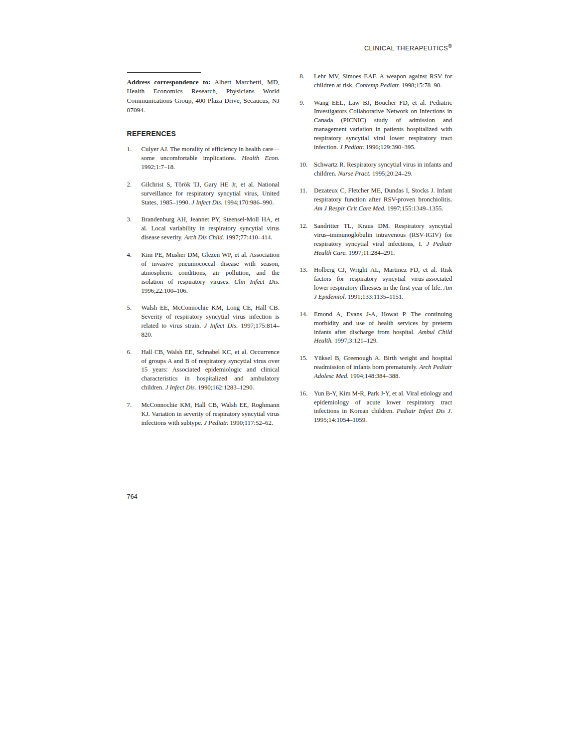CLINICAL THERAPEUTICS®
Address correspondence to: Albert Marchetti, MD, Health Economics Research, Physicians World Communications Group, 400 Plaza Drive, Secaucus, NJ 07094.
REFERENCES
Culyer AJ. The morality of efficiency in health care—some uncomfortable implications. Health Econ. 1992;1:7–18.
Gilchrist S, Török TJ, Gary HE Jr, et al. National surveillance for respiratory syncytial virus, United States, 1985–1990. J Infect Dis. 1994;170:986–990.
Brandenburg AH, Jeannet PY, Steensel-Moll HA, et al. Local variability in respiratory syncytial virus disease severity. Arch Dis Child. 1997;77:410–414.
Kim PE, Musher DM, Glezen WP, et al. Association of invasive pneumococcal disease with season, atmospheric conditions, air pollution, and the isolation of respiratory viruses. Clin Infect Dis. 1996;22:100–106.
Walsh EE, McConnochie KM, Long CE, Hall CB. Severity of respiratory syncytial virus infection is related to virus strain. J Infect Dis. 1997;175:814–820.
Hall CB, Walsh EE, Schnabel KC, et al. Occurrence of groups A and B of respiratory syncytial virus over 15 years: Associated epidemiologic and clinical characteristics in hospitalized and ambulatory children. J Infect Dis. 1990;162:1283–1290.
McConnochie KM, Hall CB, Walsh EE, Roghmann KJ. Variation in severity of respiratory syncytial virus infections with subtype. J Pediatr. 1990;117:52–62.
Lehr MV, Simoes EAF. A weapon against RSV for children at risk. Contemp Pediatr. 1998;15:78–90.
Wang EEL, Law BJ, Boucher FD, et al. Pediatric Investigators Collaborative Network on Infections in Canada (PICNIC) study of admission and management variation in patients hospitalized with respiratory syncytial viral lower respiratory tract infection. J Pediatr. 1996;129:390–395.
Schwartz R. Respiratory syncytial virus in infants and children. Nurse Pract. 1995;20:24–29.
Dezateux C, Fletcher ME, Dundas I, Stocks J. Infant respiratory function after RSV-proven bronchiolitis. Am J Respir Crit Care Med. 1997;155:1349–1355.
Sandritter TL, Kraus DM. Respiratory syncytial virus–immunoglobulin intravenous (RSV-IGIV) for respiratory syncytial viral infections, I. J Pediatr Health Care. 1997;11:284–291.
Holberg CJ, Wright AL, Martinez FD, et al. Risk factors for respiratory syncytial virus-associated lower respiratory illnesses in the first year of life. Am J Epidemiol. 1991;133:1135–1151.
Emond A, Evans J-A, Howat P. The continuing morbidity and use of health services by preterm infants after discharge from hospital. Ambul Child Health. 1997;3:121–129.
Yüksel B, Greenough A. Birth weight and hospital readmission of infants born prematurely. Arch Pediatr Adolesc Med. 1994;148:384–388.
Yun B-Y, Kim M-R, Park J-Y, et al. Viral etiology and epidemiology of acute lower respiratory tract infections in Korean children. Pediatr Infect Dis J. 1995;14:1054–1059.
764